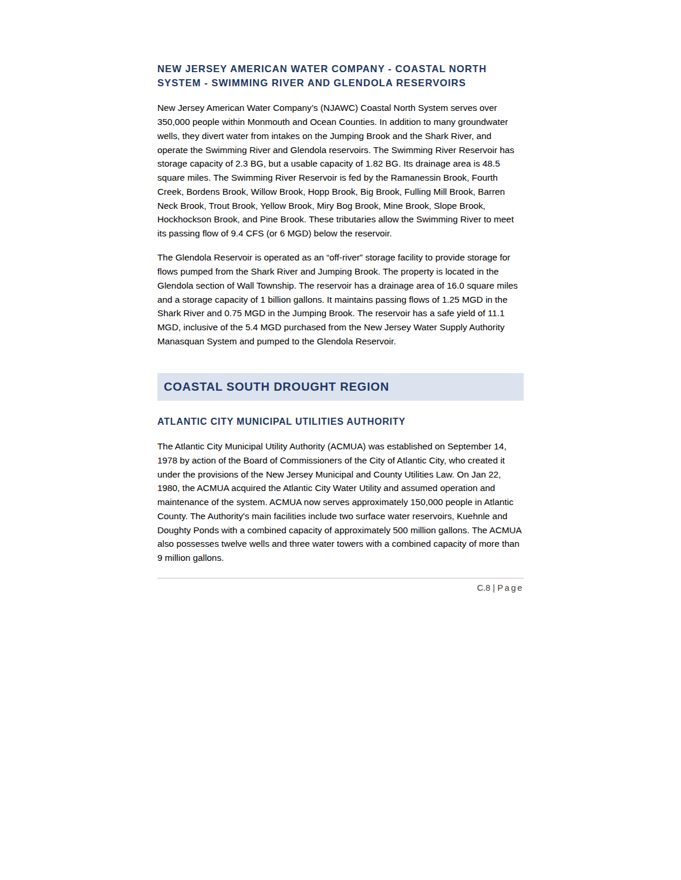New Jersey American Water Company - Coastal North System - Swimming River and Glendola Reservoirs
New Jersey American Water Company’s (NJAWC) Coastal North System serves over 350,000 people within Monmouth and Ocean Counties. In addition to many groundwater wells, they divert water from intakes on the Jumping Brook and the Shark River, and operate the Swimming River and Glendola reservoirs. The Swimming River Reservoir has storage capacity of 2.3 BG, but a usable capacity of 1.82 BG. Its drainage area is 48.5 square miles. The Swimming River Reservoir is fed by the Ramanessin Brook, Fourth Creek, Bordens Brook, Willow Brook, Hopp Brook, Big Brook, Fulling Mill Brook, Barren Neck Brook, Trout Brook, Yellow Brook, Miry Bog Brook, Mine Brook, Slope Brook, Hockhockson Brook, and Pine Brook. These tributaries allow the Swimming River to meet its passing flow of 9.4 CFS (or 6 MGD) below the reservoir.
The Glendola Reservoir is operated as an “off-river” storage facility to provide storage for flows pumped from the Shark River and Jumping Brook. The property is located in the Glendola section of Wall Township. The reservoir has a drainage area of 16.0 square miles and a storage capacity of 1 billion gallons. It maintains passing flows of 1.25 MGD in the Shark River and 0.75 MGD in the Jumping Brook. The reservoir has a safe yield of 11.1 MGD, inclusive of the 5.4 MGD purchased from the New Jersey Water Supply Authority Manasquan System and pumped to the Glendola Reservoir.
Coastal South Drought Region
Atlantic City Municipal Utilities Authority
The Atlantic City Municipal Utility Authority (ACMUA) was established on September 14, 1978 by action of the Board of Commissioners of the City of Atlantic City, who created it under the provisions of the New Jersey Municipal and County Utilities Law. On Jan 22, 1980, the ACMUA acquired the Atlantic City Water Utility and assumed operation and maintenance of the system. ACMUA now serves approximately 150,000 people in Atlantic County. The Authority's main facilities include two surface water reservoirs, Kuehnle and Doughty Ponds with a combined capacity of approximately 500 million gallons. The ACMUA also possesses twelve wells and three water towers with a combined capacity of more than 9 million gallons.
C.8 | Page